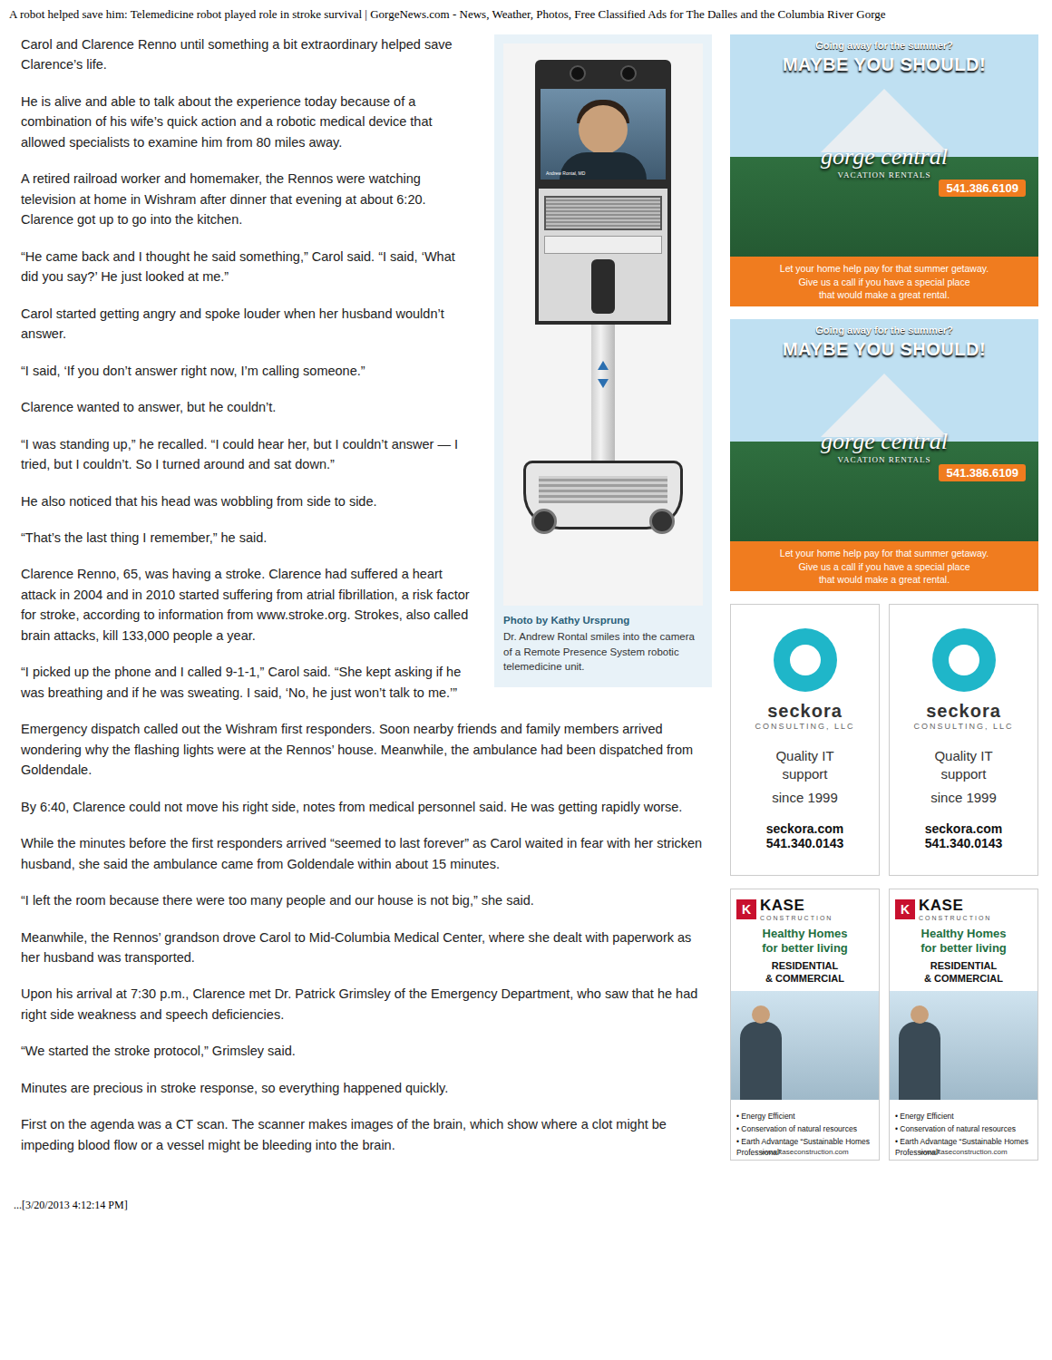A robot helped save him: Telemedicine robot played role in stroke survival | GorgeNews.com - News, Weather, Photos, Free Classified Ads for The Dalles and the Columbia River Gorge
Andrew Rontal, MD
Photo by Kathy Ursprung
Dr. Andrew Rontal smiles into the camera of a Remote Presence System robotic telemedicine unit.
Carol and Clarence Renno until something a bit extraordinary helped save Clarence’s life.
He is alive and able to talk about the experience today because of a combination of his wife’s quick action and a robotic medical device that allowed specialists to examine him from 80 miles away.
A retired railroad worker and homemaker, the Rennos were watching television at home in Wishram after dinner that evening at about 6:20. Clarence got up to go into the kitchen.
“He came back and I thought he said something,” Carol said. “I said, ‘What did you say?’ He just looked at me.”
Carol started getting angry and spoke louder when her husband wouldn’t answer.
“I said, ‘If you don’t answer right now, I’m calling someone.”
Clarence wanted to answer, but he couldn’t.
“I was standing up,” he recalled. “I could hear her, but I couldn’t answer — I tried, but I couldn’t. So I turned around and sat down.”
He also noticed that his head was wobbling from side to side.
“That’s the last thing I remember,” he said.
Clarence Renno, 65, was having a stroke. Clarence had suffered a heart attack in 2004 and in 2010 started suffering from atrial fibrillation, a risk factor for stroke, according to information from www.stroke.org. Strokes, also called brain attacks, kill 133,000 people a year.
“I picked up the phone and I called 9-1-1,” Carol said. “She kept asking if he was breathing and if he was sweating. I said, ‘No, he just won’t talk to me.’”
Emergency dispatch called out the Wishram first responders. Soon nearby friends and family members arrived wondering why the flashing lights were at the Rennos’ house. Meanwhile, the ambulance had been dispatched from Goldendale.
By 6:40, Clarence could not move his right side, notes from medical personnel said. He was getting rapidly worse.
While the minutes before the first responders arrived “seemed to last forever” as Carol waited in fear with her stricken husband, she said the ambulance came from Goldendale within about 15 minutes.
“I left the room because there were too many people and our house is not big,” she said.
Meanwhile, the Rennos’ grandson drove Carol to Mid-Columbia Medical Center, where she dealt with paperwork as her husband was transported.
Upon his arrival at 7:30 p.m., Clarence met Dr. Patrick Grimsley of the Emergency Department, who saw that he had right side weakness and speech deficiencies.
“We started the stroke protocol,” Grimsley said.
Minutes are precious in stroke response, so everything happened quickly.
First on the agenda was a CT scan. The scanner makes images of the brain, which show where a clot might be impeding blood flow or a vessel might be bleeding into the brain.
Going away for the summer?
MAYBE YOU SHOULD!
gorge centralVACATION RENTALS
541.386.6109
Let your home help pay for that summer getaway.
Give us a call if you have a special place
that would make a great rental.
Going away for the summer?
MAYBE YOU SHOULD!
gorge centralVACATION RENTALS
541.386.6109
Let your home help pay for that summer getaway.
Give us a call if you have a special place
that would make a great rental.
seckoraCONSULTING, LLC
Quality IT
support
since 1999
seckora.com
541.340.0143
seckoraCONSULTING, LLC
Quality IT
support
since 1999
seckora.com
541.340.0143
K
KASECONSTRUCTION
Healthy Homes
for better living
RESIDENTIAL
& COMMERCIAL
• Energy Efficient
• Conservation of natural resources
• Earth Advantage “Sustainable Homes Professional”
www.kaseconstruction.com
K
KASECONSTRUCTION
Healthy Homes
for better living
RESIDENTIAL
& COMMERCIAL
• Energy Efficient
• Conservation of natural resources
• Earth Advantage “Sustainable Homes Professional”
www.kaseconstruction.com
...[3/20/2013 4:12:14 PM]